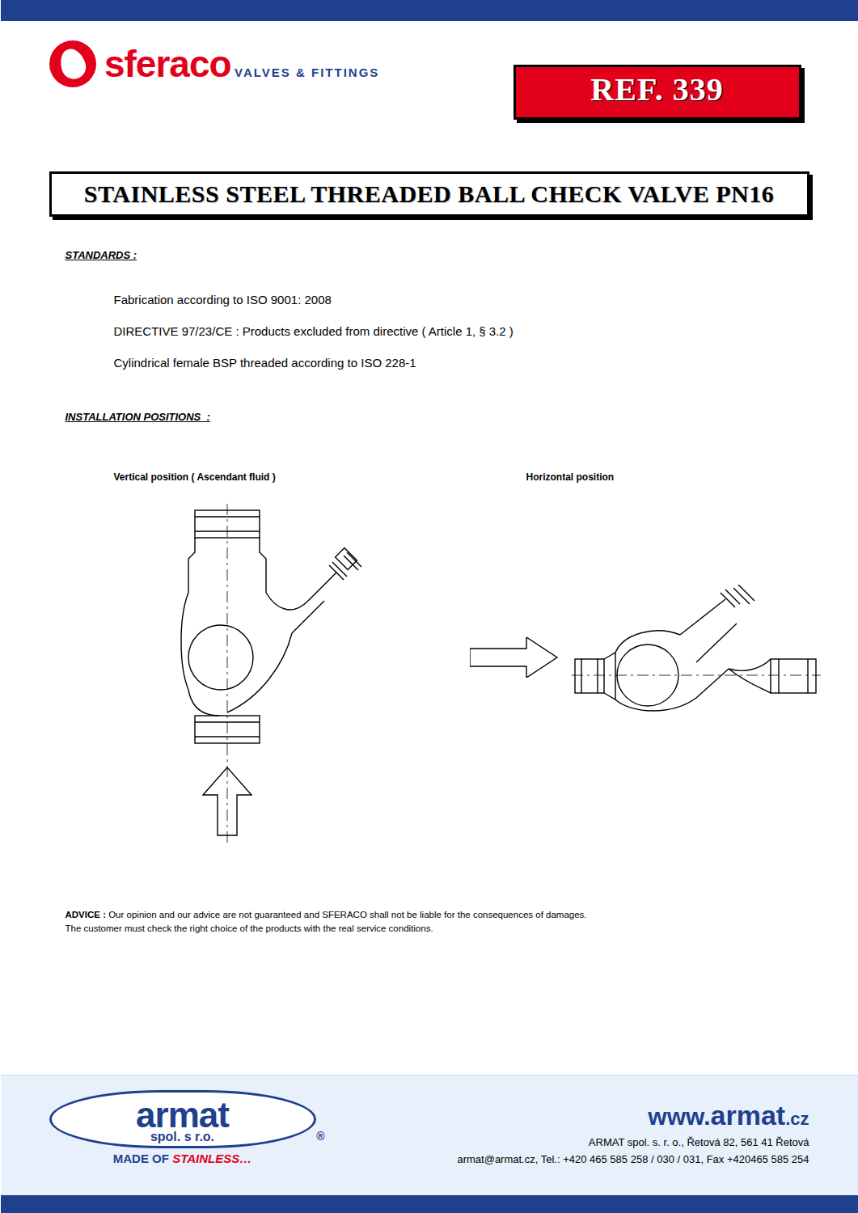sferaco VALVES & FITTINGS
REF. 339
STAINLESS STEEL THREADED BALL CHECK VALVE PN16
STANDARDS :
Fabrication according to ISO 9001: 2008
DIRECTIVE 97/23/CE : Products excluded from directive ( Article 1, § 3.2 )
Cylindrical female BSP threaded according to ISO 228-1
INSTALLATION POSITIONS :
Vertical position ( Ascendant fluid ) Horizontal position
ADVICE : Our opinion and our advice are not guaranteed and SFERACO shall not be liable for the consequences of damages.
The customer must check the right choice of the products with the real service conditions.
armat
spol. s r.o.
®
MADE OF STAINLESS…
www.armat.cz
ARMAT spol. s. r. o., Řetová 82, 561 41 Řetová
armat@armat.cz, Tel.: +420 465 585 258 / 030 / 031, Fax +420465 585 254